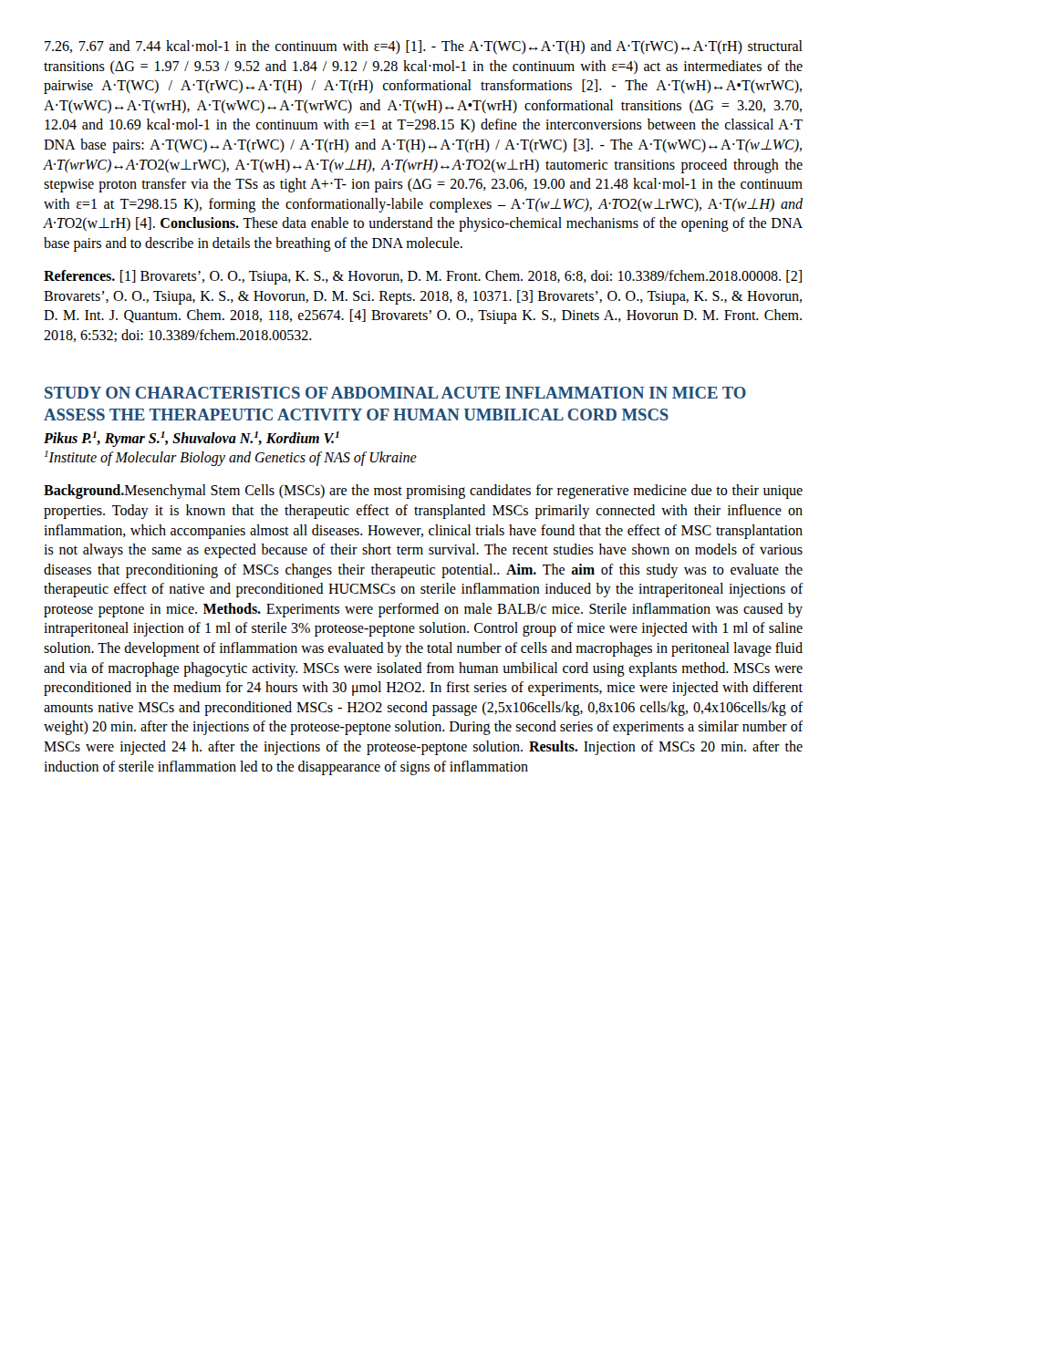7.26, 7.67 and 7.44 kcal·mol-1 in the continuum with ε=4) [1]. - The A·T(WC)↔A·T(H) and A·T(rWC)↔A·T(rH) structural transitions (ΔG = 1.97 / 9.53 / 9.52 and 1.84 / 9.12 / 9.28 kcal·mol-1 in the continuum with ε=4) act as intermediates of the pairwise A·T(WC) / A·T(rWC)↔A·T(H) / A·T(rH) conformational transformations [2]. - The A·T(wH)↔A•T(wrWC), A·T(wWC)↔A·T(wrH), A·T(wWC)↔A·T(wrWC) and A·T(wH)↔A•T(wrH) conformational transitions (ΔG = 3.20, 3.70, 12.04 and 10.69 kcal·mol-1 in the continuum with ε=1 at T=298.15 K) define the interconversions between the classical A·T DNA base pairs: A·T(WC)↔A·T(rWC) / A·T(rH) and A·T(H)↔A·T(rH) / A·T(rWC) [3]. - The A·T(wWC)↔A·T(w⊥WC), A·T(wrWC)↔A·TO2(w⊥rWC), A·T(wH)↔A·T(w⊥H), A·T(wrH)↔A·TO2(w⊥rH) tautomeric transitions proceed through the stepwise proton transfer via the TSs as tight A+·T- ion pairs (ΔG = 20.76, 23.06, 19.00 and 21.48 kcal·mol-1 in the continuum with ε=1 at T=298.15 K), forming the conformationally-labile complexes – A·T(w⊥WC), A·TO2(w⊥rWC), A·T(w⊥H) and A·TO2(w⊥rH) [4]. Conclusions. These data enable to understand the physico-chemical mechanisms of the opening of the DNA base pairs and to describe in details the breathing of the DNA molecule.
References. [1] Brovarets’, O. O., Tsiupa, K. S., & Hovorun, D. M. Front. Chem. 2018, 6:8, doi: 10.3389/fchem.2018.00008. [2] Brovarets’, O. O., Tsiupa, K. S., & Hovorun, D. M. Sci. Repts. 2018, 8, 10371. [3] Brovarets’, O. O., Tsiupa, K. S., & Hovorun, D. M. Int. J. Quantum. Chem. 2018, 118, e25674. [4] Brovarets’ O. O., Tsiupa K. S., Dinets A., Hovorun D. M. Front. Chem. 2018, 6:532; doi: 10.3389/fchem.2018.00532.
Study on characteristics of abdominal acute inflammation in mice to assess the therapeutic activity of human umbilical cord MSCs
Pikus P.1, Rymar S.1, Shuvalova N.1, Kordium V.1
1Institute of Molecular Biology and Genetics of NAS of Ukraine
Background. Mesenchymal Stem Cells (MSCs) are the most promising candidates for regenerative medicine due to their unique properties. Today it is known that the therapeutic effect of transplanted MSCs primarily connected with their influence on inflammation, which accompanies almost all diseases. However, clinical trials have found that the effect of MSC transplantation is not always the same as expected because of their short term survival. The recent studies have shown on models of various diseases that preconditioning of MSCs changes their therapeutic potential.. Aim. The aim of this study was to evaluate the therapeutic effect of native and preconditioned HUCMSCs on sterile inflammation induced by the intraperitoneal injections of proteose peptone in mice. Methods. Experiments were performed on male BALB/c mice. Sterile inflammation was caused by intraperitoneal injection of 1 ml of sterile 3% proteose-peptone solution. Control group of mice were injected with 1 ml of saline solution. The development of inflammation was evaluated by the total number of cells and macrophages in peritoneal lavage fluid and via of macrophage phagocytic activity. MSCs were isolated from human umbilical cord using explants method. MSCs were preconditioned in the medium for 24 hours with 30 μmol H2O2. In first series of experiments, mice were injected with different amounts native MSCs and preconditioned MSCs - H2O2 second passage (2,5x106cells/kg, 0,8x106 cells/kg, 0,4x106cells/kg of weight) 20 min. after the injections of the proteose-peptone solution. During the second series of experiments a similar number of MSCs were injected 24 h. after the injections of the proteose-peptone solution. Results. Injection of MSCs 20 min. after the induction of sterile inflammation led to the disappearance of signs of inflammation